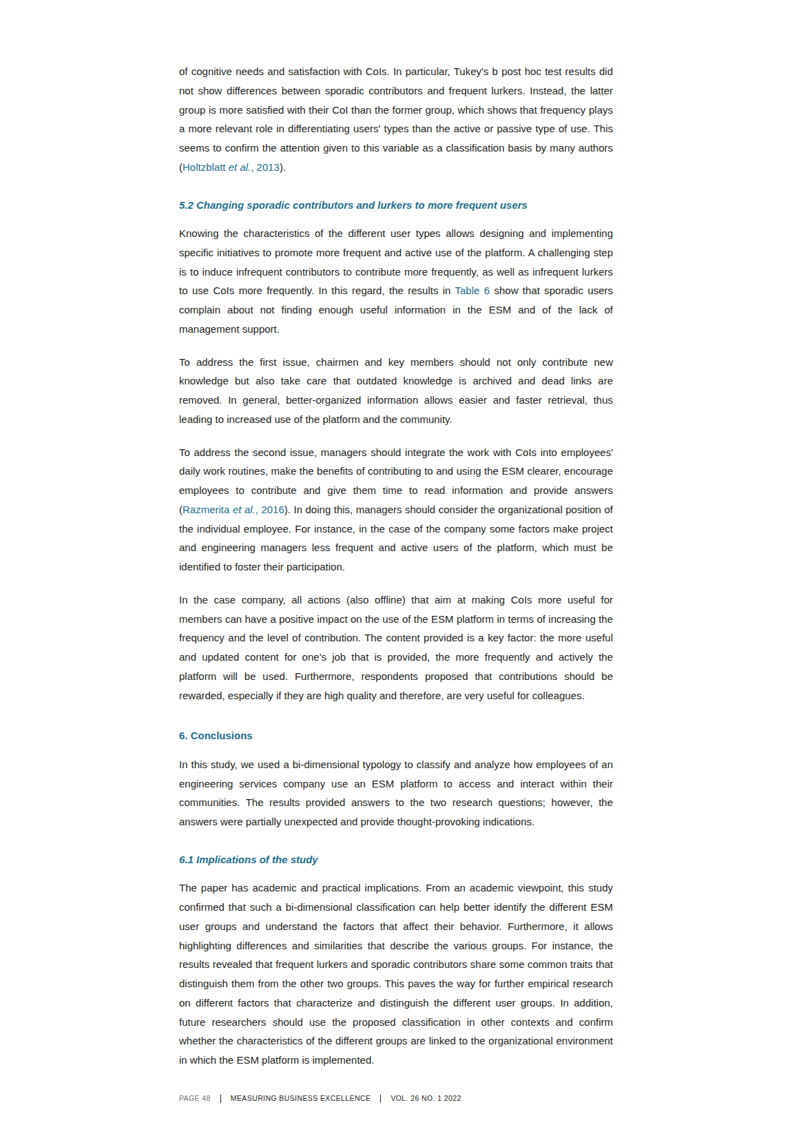of cognitive needs and satisfaction with CoIs. In particular, Tukey's b post hoc test results did not show differences between sporadic contributors and frequent lurkers. Instead, the latter group is more satisfied with their CoI than the former group, which shows that frequency plays a more relevant role in differentiating users' types than the active or passive type of use. This seems to confirm the attention given to this variable as a classification basis by many authors (Holtzblatt et al., 2013).
5.2 Changing sporadic contributors and lurkers to more frequent users
Knowing the characteristics of the different user types allows designing and implementing specific initiatives to promote more frequent and active use of the platform. A challenging step is to induce infrequent contributors to contribute more frequently, as well as infrequent lurkers to use CoIs more frequently. In this regard, the results in Table 6 show that sporadic users complain about not finding enough useful information in the ESM and of the lack of management support.
To address the first issue, chairmen and key members should not only contribute new knowledge but also take care that outdated knowledge is archived and dead links are removed. In general, better-organized information allows easier and faster retrieval, thus leading to increased use of the platform and the community.
To address the second issue, managers should integrate the work with CoIs into employees' daily work routines, make the benefits of contributing to and using the ESM clearer, encourage employees to contribute and give them time to read information and provide answers (Razmerita et al., 2016). In doing this, managers should consider the organizational position of the individual employee. For instance, in the case of the company some factors make project and engineering managers less frequent and active users of the platform, which must be identified to foster their participation.
In the case company, all actions (also offline) that aim at making CoIs more useful for members can have a positive impact on the use of the ESM platform in terms of increasing the frequency and the level of contribution. The content provided is a key factor: the more useful and updated content for one's job that is provided, the more frequently and actively the platform will be used. Furthermore, respondents proposed that contributions should be rewarded, especially if they are high quality and therefore, are very useful for colleagues.
6. Conclusions
In this study, we used a bi-dimensional typology to classify and analyze how employees of an engineering services company use an ESM platform to access and interact within their communities. The results provided answers to the two research questions; however, the answers were partially unexpected and provide thought-provoking indications.
6.1 Implications of the study
The paper has academic and practical implications. From an academic viewpoint, this study confirmed that such a bi-dimensional classification can help better identify the different ESM user groups and understand the factors that affect their behavior. Furthermore, it allows highlighting differences and similarities that describe the various groups. For instance, the results revealed that frequent lurkers and sporadic contributors share some common traits that distinguish them from the other two groups. This paves the way for further empirical research on different factors that characterize and distinguish the different user groups. In addition, future researchers should use the proposed classification in other contexts and confirm whether the characteristics of the different groups are linked to the organizational environment in which the ESM platform is implemented.
PAGE 48 MEASURING BUSINESS EXCELLENCE VOL. 26 NO. 1 2022